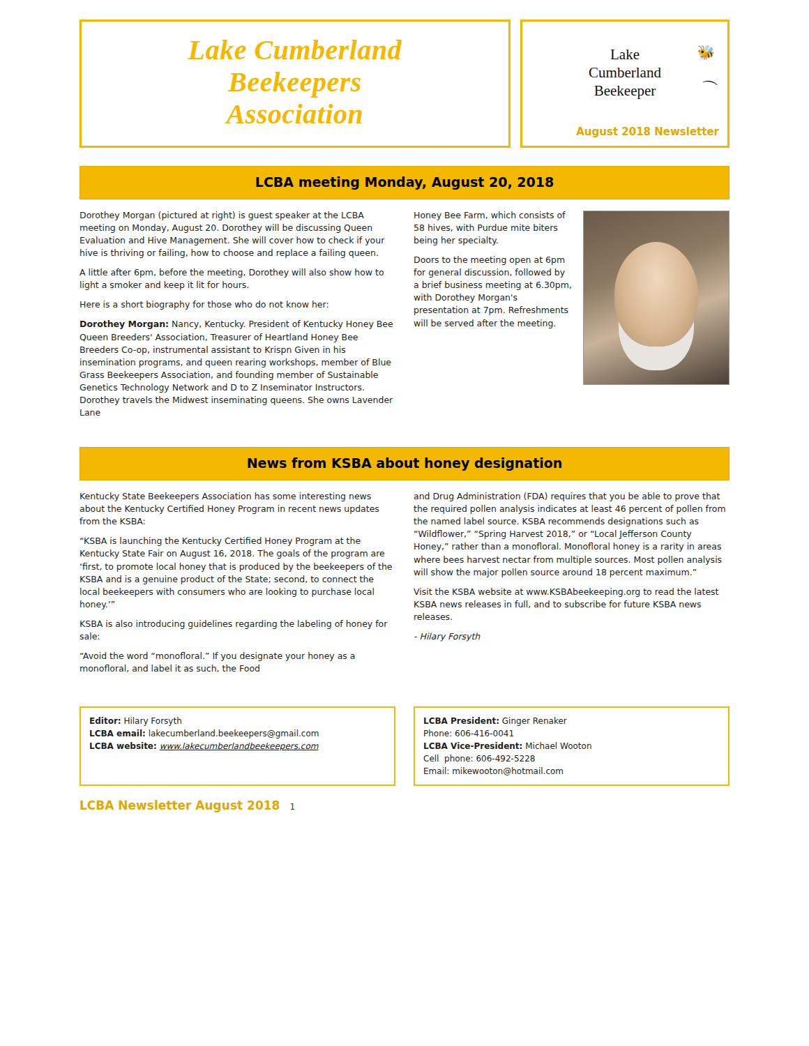Lake Cumberland
Beekeepers
Association
🐝 Lake Cumberland Beekeeper ⌒
August 2018 Newsletter
LCBA meeting Monday, August 20, 2018
Dorothey Morgan (pictured at right) is guest speaker at the LCBA meeting on Monday, August 20. Dorothey will be discussing Queen Evaluation and Hive Management. She will cover how to check if your hive is thriving or failing, how to choose and replace a failing queen.
A little after 6pm, before the meeting, Dorothey will also show how to light a smoker and keep it lit for hours.
Here is a short biography for those who do not know her:
Dorothey Morgan: Nancy, Kentucky. President of Kentucky Honey Bee Queen Breeders' Association, Treasurer of Heartland Honey Bee Breeders Co-op, instrumental assistant to Krispn Given in his insemination programs, and queen rearing workshops, member of Blue Grass Beekeepers Association, and founding member of Sustainable Genetics Technology Network and D to Z Inseminator Instructors. Dorothey travels the Midwest inseminating queens. She owns Lavender Lane
Honey Bee Farm, which consists of 58 hives, with Purdue mite biters being her specialty.
Doors to the meeting open at 6pm for general discussion, followed by a brief business meeting at 6.30pm, with Dorothey Morgan's presentation at 7pm. Refreshments will be served after the meeting.
News from KSBA about honey designation
Kentucky State Beekeepers Association has some interesting news about the Kentucky Certified Honey Program in recent news updates from the KSBA:
“KSBA is launching the Kentucky Certified Honey Program at the Kentucky State Fair on August 16, 2018. The goals of the program are ‘first, to promote local honey that is produced by the beekeepers of the KSBA and is a genuine product of the State; second, to connect the local beekeepers with consumers who are looking to purchase local honey.’”
KSBA is also introducing guidelines regarding the labeling of honey for sale:
“Avoid the word “monofloral.” If you designate your honey as a monofloral, and label it as such, the Food
and Drug Administration (FDA) requires that you be able to prove that the required pollen analysis indicates at least 46 percent of pollen from the named label source. KSBA recommends designations such as “Wildflower,” “Spring Harvest 2018,” or “Local Jefferson County Honey,” rather than a monofloral. Monofloral honey is a rarity in areas where bees harvest nectar from multiple sources. Most pollen analysis will show the major pollen source around 18 percent maximum.”
Visit the KSBA website at www.KSBAbeekeeping.org to read the latest KSBA news releases in full, and to subscribe for future KSBA news releases.
- Hilary Forsyth
Editor: Hilary Forsyth
LCBA email: lakecumberland.beekeepers@gmail.com
LCBA website: www.lakecumberlandbeekeepers.com
LCBA President: Ginger Renaker
Phone: 606-416-0041
LCBA Vice-President: Michael Wooton
Cell phone: 606-492-5228
Email: mikewooton@hotmail.com
LCBA Newsletter August 2018 1